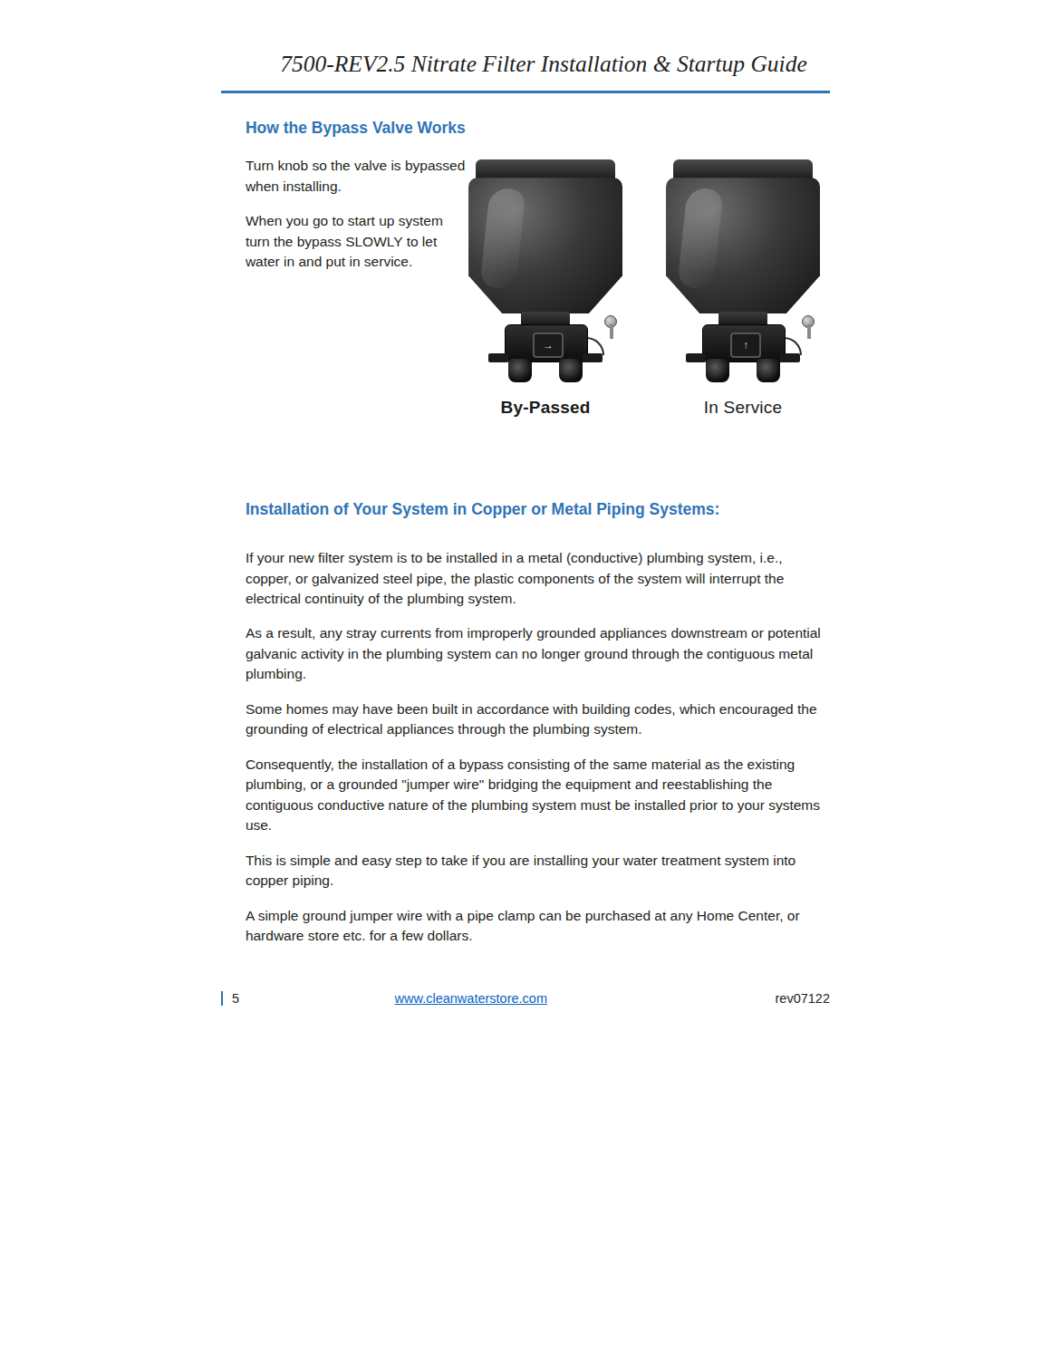7500-REV2.5 Nitrate Filter Installation & Startup Guide
How the Bypass Valve Works
Turn knob so the valve is bypassed when installing.
When you go to start up system turn the bypass SLOWLY to let water in and put in service.
→
By-Passed
↑
In Service
Installation of Your System in Copper or Metal Piping Systems:
If your new filter system is to be installed in a metal (conductive) plumbing system, i.e., copper, or galvanized steel pipe, the plastic components of the system will interrupt the electrical continuity of the plumbing system.
As a result, any stray currents from improperly grounded appliances downstream or potential galvanic activity in the plumbing system can no longer ground through the contiguous metal plumbing.
Some homes may have been built in accordance with building codes, which encouraged the grounding of electrical appliances through the plumbing system.
Consequently, the installation of a bypass consisting of the same material as the existing plumbing, or a grounded "jumper wire" bridging the equipment and reestablishing the contiguous conductive nature of the plumbing system must be installed prior to your systems use.
This is simple and easy step to take if you are installing your water treatment system into copper piping.
A simple ground jumper wire with a pipe clamp can be purchased at any Home Center, or hardware store etc. for a few dollars.
5 www.cleanwaterstore.com rev07122